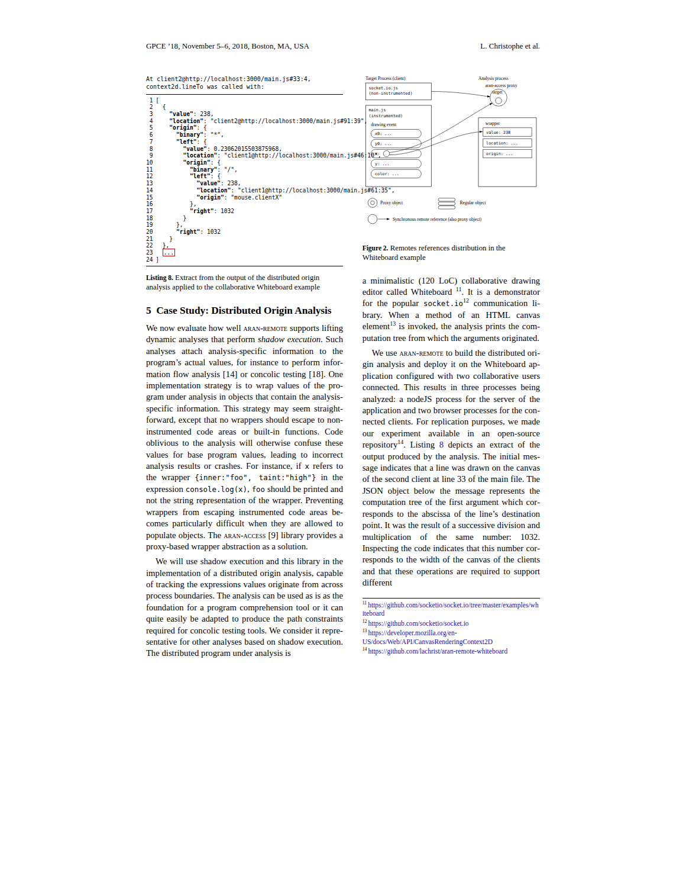GPCE ’18, November 5–6, 2018, Boston, MA, USA
L. Christophe et al.
At client2@http://localhost:3000/main.js#33:4, context2d.lineTo was called with:
| 1 | [ |
| 2 | { |
| 3 | "value" : 238, |
| 4 | "location" : "client2@http://localhost:3000/main.js#91:39" , |
| 5 | "origin" : { |
| 6 | "binary" : "*" , |
| 7 | "left" : { |
| 8 | "value" : 0.23062015503875968, |
| 9 | "location" : "client1@http://localhost:3000/main.js#46:10" , |
| 10 | "origin" : { |
| 11 | "binary" : "/" , |
| 12 | "left" : { |
| 13 | "value" : 238, |
| 14 | "location" : "client1@http://localhost:3000/main.js#61:35" , |
| 15 | "origin" : "mouse.clientX" |
| 16 | }, |
| 17 | "right" : 1032 |
| 18 | } |
| 19 | }, |
| 20 | "right" : 1032 |
| 21 | } |
| 22 | }, |
| 23 | ... |
| 24 | ] |
Listing 8. Extract from the output of the distributed origin analysis applied to the collaborative Whiteboard example
5 Case Study: Distributed Origin Analysis
We now evaluate how well aran-remote supports lifting dynamic analyses that perform shadow execution. Such analyses attach analysis-specific information to the program’s actual values, for instance to perform information flow analysis [14] or concolic testing [18]. One implementation strategy is to wrap values of the program under analysis in objects that contain the analysis-specific information. This strategy may seem straightforward, except that no wrappers should escape to non-instrumented code areas or built-in functions. Code oblivious to the analysis will otherwise confuse these values for base program values, leading to incorrect analysis results or crashes. For instance, if x refers to the wrapper {inner:"foo", taint:"high"} in the expression console.log(x), foo should be printed and not the string representation of the wrapper. Preventing wrappers from escaping instrumented code areas becomes particularly difficult when they are allowed to populate objects. The aran-access [9] library provides a proxy-based wrapper abstraction as a solution.
We will use shadow execution and this library in the implementation of a distributed origin analysis, capable of tracking the expressions values originate from across process boundaries. The analysis can be used as is as the foundation for a program comprehension tool or it can quite easily be adapted to produce the path constraints required for concolic testing tools. We consider it representative for other analyses based on shadow execution. The distributed program under analysis is
Target Process (client) Analysis process socket.io.js (non-instrumented) main.js (instrumented) drawing event x0: ... y0: ... x: y: ... color: ... aran-access proxy target wrapper value: 238 location: ... origin: ... Proxy object Regular object Synchronous remote reference (also proxy object)
Figure 2. Remotes references distribution in the Whiteboard example
a minimalistic (120 LoC) collaborative drawing editor called Whiteboard 11. It is a demonstrator for the popular socket.io12 communication library. When a method of an HTML canvas element13 is invoked, the analysis prints the computation tree from which the arguments originated.
We use aran-remote to build the distributed origin analysis and deploy it on the Whiteboard application configured with two collaborative users connected. This results in three processes being analyzed: a nodeJS process for the server of the application and two browser processes for the connected clients. For replication purposes, we made our experiment available in an open-source repository14. Listing 8 depicts an extract of the output produced by the analysis. The initial message indicates that a line was drawn on the canvas of the second client at line 33 of the main file. The JSON object below the message represents the computation tree of the first argument which corresponds to the abscissa of the line’s destination point. It was the result of a successive division and multiplication of the same number: 1032. Inspecting the code indicates that this number corresponds to the width of the canvas of the clients and that these operations are required to support different
11https://github.com/socketio/socket.io/tree/master/examples/whiteboard
12https://github.com/socketio/socket.io
13https://developer.mozilla.org/en-US/docs/Web/API/CanvasRenderingContext2D
14https://github.com/lachrist/aran-remote-whiteboard